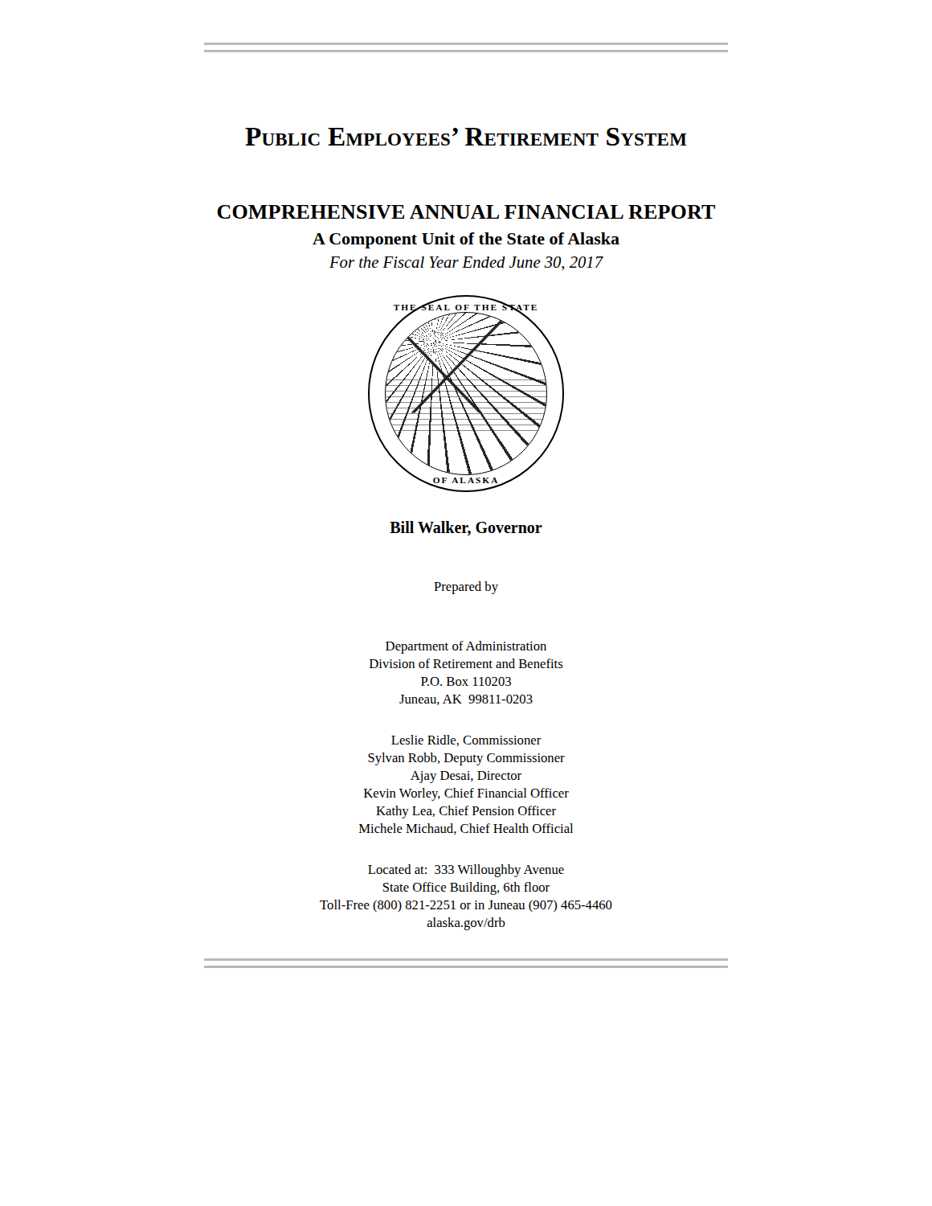Public Employees’ Retirement System
Comprehensive Annual Financial Report
A Component Unit of the State of Alaska
For the Fiscal Year Ended June 30, 2017
THE SEAL OF THE STATE OF ALASKA
Bill Walker, Governor
Prepared by
Department of Administration
Division of Retirement and Benefits
P.O. Box 110203
Juneau, AK 99811-0203
Leslie Ridle, Commissioner
Sylvan Robb, Deputy Commissioner
Ajay Desai, Director
Kevin Worley, Chief Financial Officer
Kathy Lea, Chief Pension Officer
Michele Michaud, Chief Health Official
Located at: 333 Willoughby Avenue
State Office Building, 6th floor
Toll-Free (800) 821-2251 or in Juneau (907) 465-4460
alaska.gov/drb